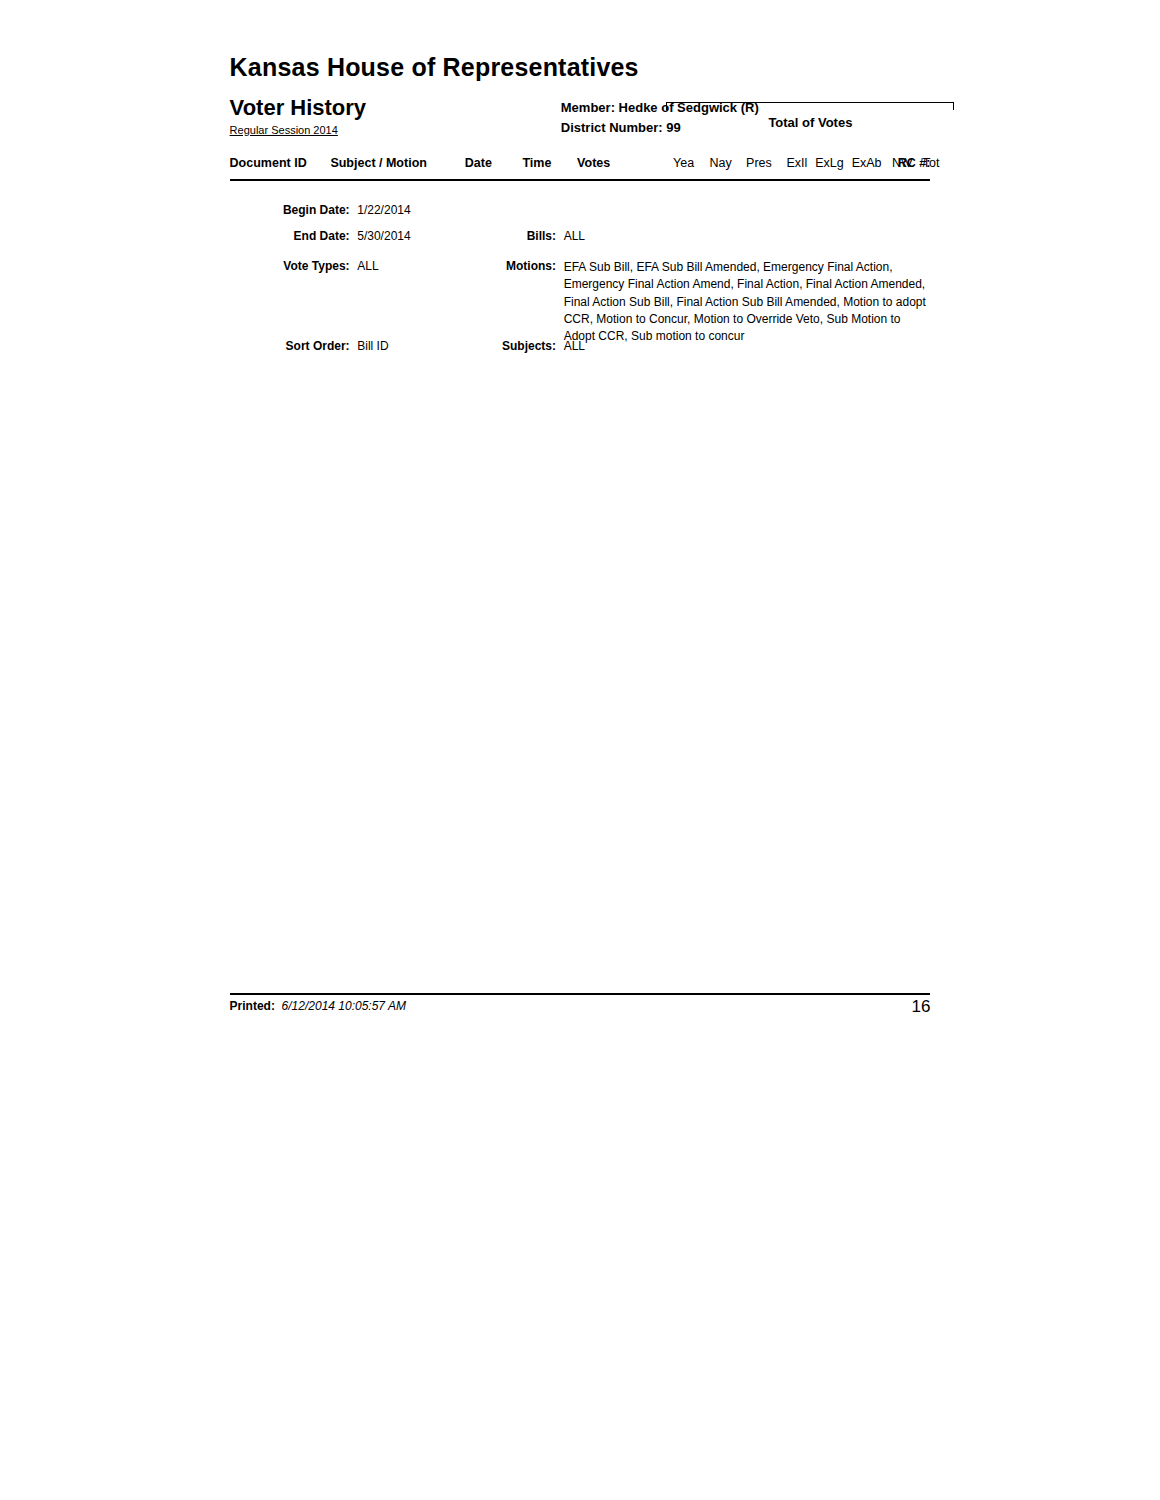Kansas House of Representatives
Voter History
Regular Session 2014
Member: Hedke of Sedgwick (R)
District Number: 99
Total of Votes
Document ID Subject / Motion Date Time Votes Yea Nay Pres ExIl ExLg ExAb N\V Tot RC #:
Begin Date: 1/22/2014
End Date: 5/30/2014 Bills: ALL
Vote Types: ALL Motions: EFA Sub Bill, EFA Sub Bill Amended, Emergency Final Action, Emergency Final Action Amend, Final Action, Final Action Amended, Final Action Sub Bill, Final Action Sub Bill Amended, Motion to adopt CCR, Motion to Concur, Motion to Override Veto, Sub Motion to Adopt CCR, Sub motion to concur
Sort Order: Bill ID Subjects: ALL
Printed: 6/12/2014 10:05:57 AM 16